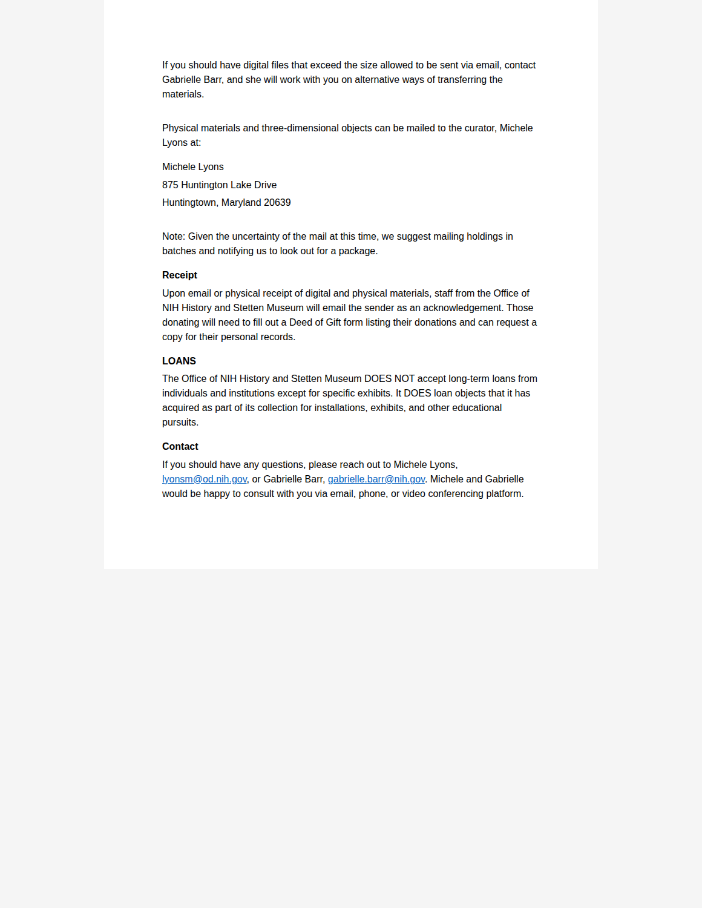If you should have digital files that exceed the size allowed to be sent via email, contact Gabrielle Barr, and she will work with you on alternative ways of transferring the materials.
Physical materials and three-dimensional objects can be mailed to the curator, Michele Lyons at:
Michele Lyons
875 Huntington Lake Drive
Huntingtown, Maryland 20639
Note: Given the uncertainty of the mail at this time, we suggest mailing holdings in batches and notifying us to look out for a package.
Receipt
Upon email or physical receipt of digital and physical materials, staff from the Office of NIH History and Stetten Museum will email the sender as an acknowledgement. Those donating will need to fill out a Deed of Gift form listing their donations and can request a copy for their personal records.
LOANS
The Office of NIH History and Stetten Museum DOES NOT accept long-term loans from individuals and institutions except for specific exhibits. It DOES loan objects that it has acquired as part of its collection for installations, exhibits, and other educational pursuits.
Contact
If you should have any questions, please reach out to Michele Lyons, lyonsm@od.nih.gov, or Gabrielle Barr, gabrielle.barr@nih.gov. Michele and Gabrielle would be happy to consult with you via email, phone, or video conferencing platform.